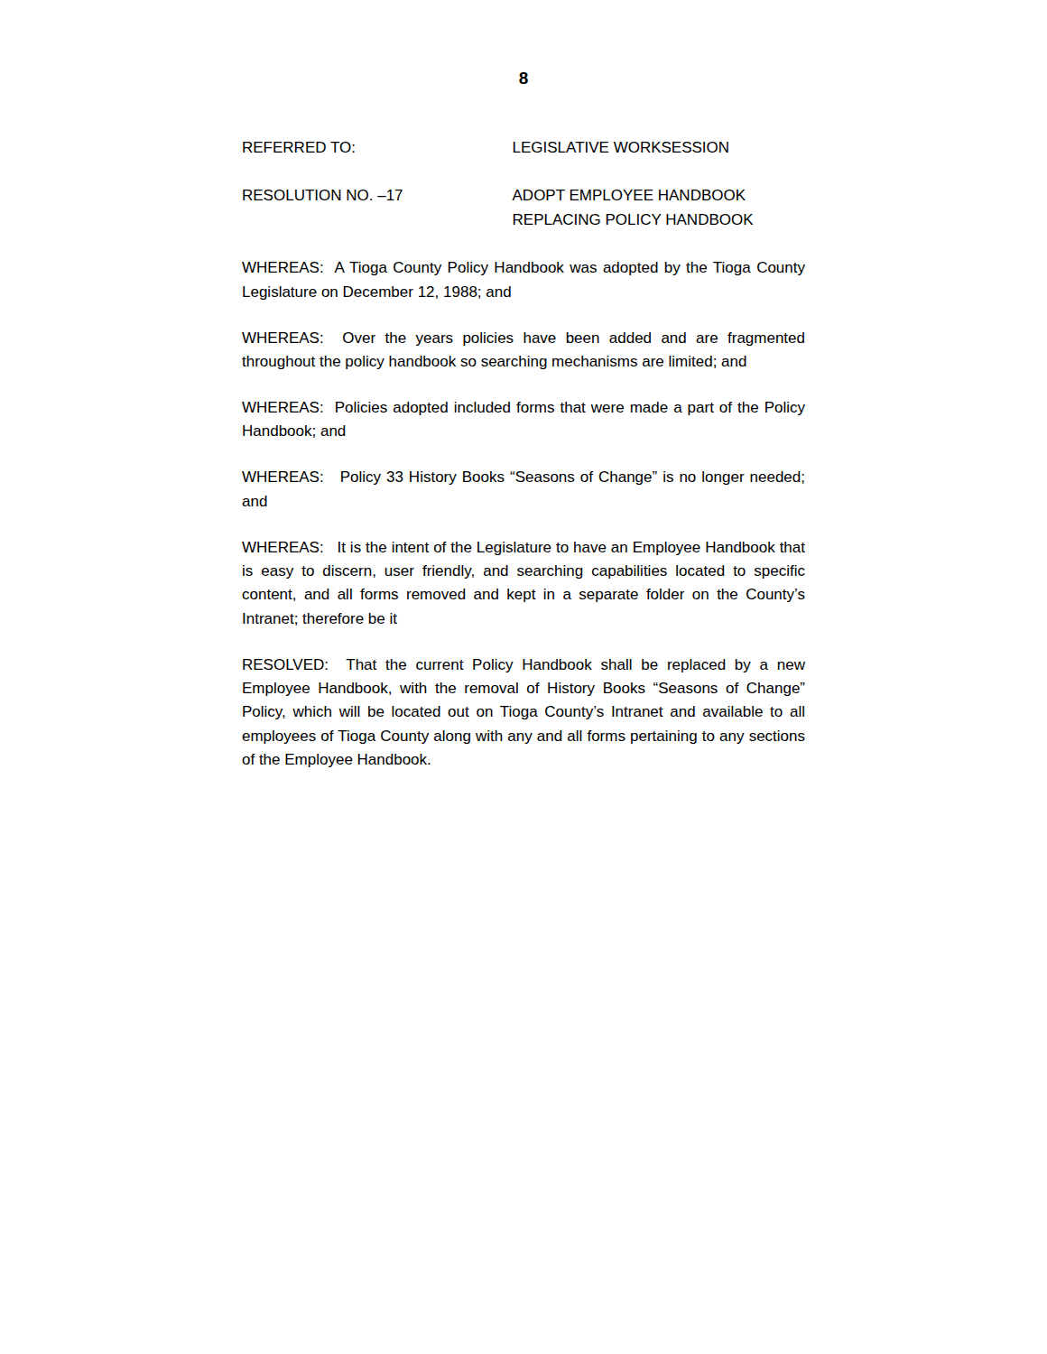8
REFERRED TO:
LEGISLATIVE WORKSESSION
RESOLUTION NO. –17
ADOPT EMPLOYEE HANDBOOK REPLACING POLICY HANDBOOK
WHEREAS: A Tioga County Policy Handbook was adopted by the Tioga County Legislature on December 12, 1988; and
WHEREAS: Over the years policies have been added and are fragmented throughout the policy handbook so searching mechanisms are limited; and
WHEREAS: Policies adopted included forms that were made a part of the Policy Handbook; and
WHEREAS: Policy 33 History Books “Seasons of Change” is no longer needed; and
WHEREAS: It is the intent of the Legislature to have an Employee Handbook that is easy to discern, user friendly, and searching capabilities located to specific content, and all forms removed and kept in a separate folder on the County’s Intranet; therefore be it
RESOLVED: That the current Policy Handbook shall be replaced by a new Employee Handbook, with the removal of History Books “Seasons of Change” Policy, which will be located out on Tioga County’s Intranet and available to all employees of Tioga County along with any and all forms pertaining to any sections of the Employee Handbook.